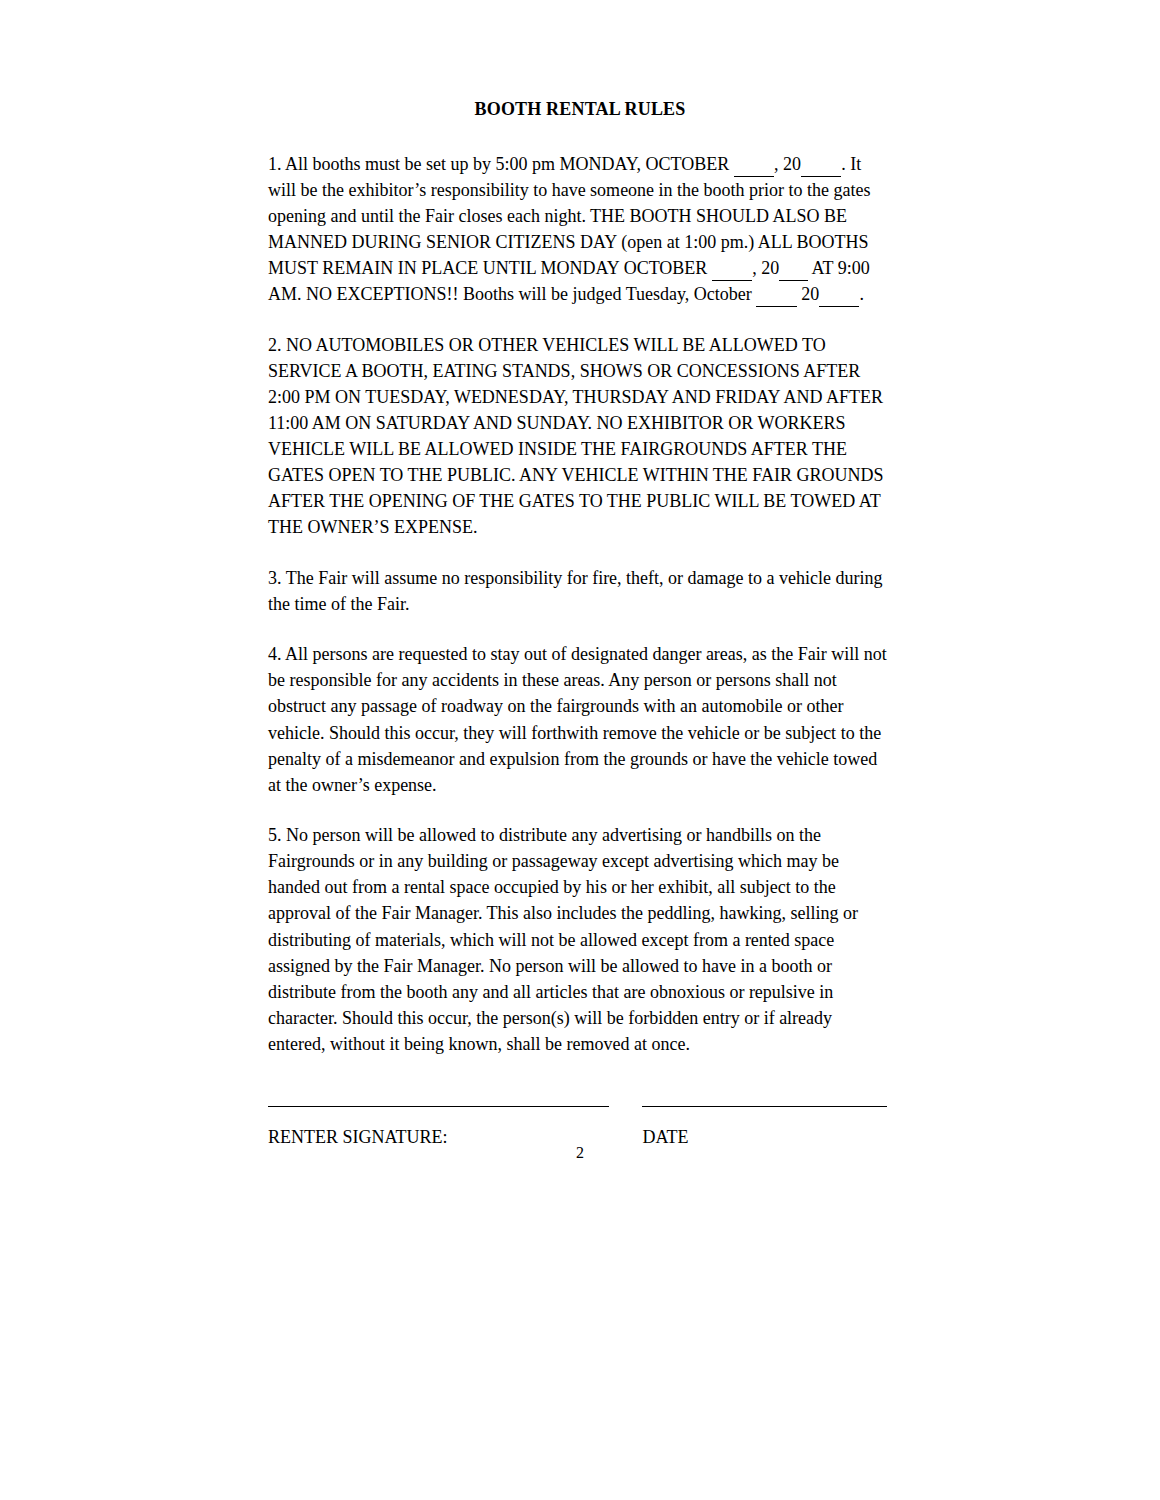BOOTH RENTAL RULES
1. All booths must be set up by 5:00 pm MONDAY, OCTOBER , 20 . It will be the exhibitor’s responsibility to have someone in the booth prior to the gates opening and until the Fair closes each night. THE BOOTH SHOULD ALSO BE MANNED DURING SENIOR CITIZENS DAY (open at 1:00 pm.) ALL BOOTHS MUST REMAIN IN PLACE UNTIL MONDAY OCTOBER , 20 AT 9:00 AM. NO EXCEPTIONS!! Booths will be judged Tuesday, October 20 .
2. NO AUTOMOBILES OR OTHER VEHICLES WILL BE ALLOWED TO SERVICE A BOOTH, EATING STANDS, SHOWS OR CONCESSIONS AFTER 2:00 PM ON TUESDAY, WEDNESDAY, THURSDAY AND FRIDAY AND AFTER 11:00 AM ON SATURDAY AND SUNDAY. NO EXHIBITOR OR WORKERS VEHICLE WILL BE ALLOWED INSIDE THE FAIRGROUNDS AFTER THE GATES OPEN TO THE PUBLIC. ANY VEHICLE WITHIN THE FAIR GROUNDS AFTER THE OPENING OF THE GATES TO THE PUBLIC WILL BE TOWED AT THE OWNER’S EXPENSE.
3. The Fair will assume no responsibility for fire, theft, or damage to a vehicle during the time of the Fair.
4. All persons are requested to stay out of designated danger areas, as the Fair will not be responsible for any accidents in these areas. Any person or persons shall not obstruct any passage of roadway on the fairgrounds with an automobile or other vehicle. Should this occur, they will forthwith remove the vehicle or be subject to the penalty of a misdemeanor and expulsion from the grounds or have the vehicle towed at the owner’s expense.
5. No person will be allowed to distribute any advertising or handbills on the Fairgrounds or in any building or passageway except advertising which may be handed out from a rental space occupied by his or her exhibit, all subject to the approval of the Fair Manager. This also includes the peddling, hawking, selling or distributing of materials, which will not be allowed except from a rented space assigned by the Fair Manager. No person will be allowed to have in a booth or distribute from the booth any and all articles that are obnoxious or repulsive in character. Should this occur, the person(s) will be forbidden entry or if already entered, without it being known, shall be removed at once.
RENTER SIGNATURE: DATE
2